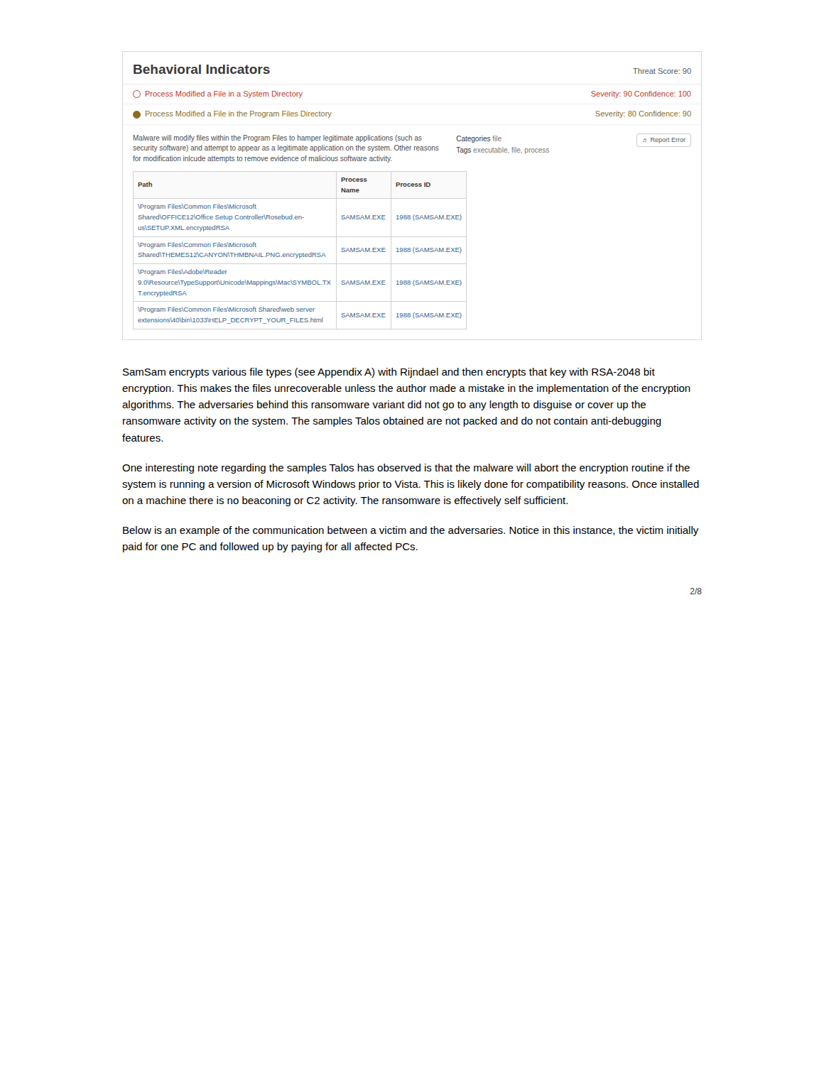Behavioral Indicators
Threat Score: 90
Process Modified a File in a System Directory Severity: 90 Confidence: 100
Process Modified a File in the Program Files Directory Severity: 80 Confidence: 90
Malware will modify files within the Program Files to hamper legitimate applications (such as security software) and attempt to appear as a legitimate application on the system. Other reasons for modification inlcude attempts to remove evidence of malicious software activity.
Categories file
Tags executable, file, process
♬ Report Error
| Path | Process Name | Process ID |
| --- | --- | --- |
| \Program Files\Common Files\Microsoft Shared\OFFICE12\Office Setup Controller\Rosebud.en-us\SETUP.XML.encryptedRSA | SAMSAM.EXE | 1988 (SAMSAM.EXE) |
| \Program Files\Common Files\Microsoft Shared\THEMES12\CANYON\THMBNAIL.PNG.encryptedRSA | SAMSAM.EXE | 1988 (SAMSAM.EXE) |
| \Program Files\Adobe\Reader 9.0\Resource\TypeSupport\Unicode\Mappings\Mac\SYMBOL.TXT.encryptedRSA | SAMSAM.EXE | 1988 (SAMSAM.EXE) |
| \Program Files\Common Files\Microsoft Shared\web server extensions\40\bin\1033\HELP_DECRYPT_YOUR_FILES.html | SAMSAM.EXE | 1988 (SAMSAM.EXE) |
SamSam encrypts various file types (see Appendix A) with Rijndael and then encrypts that key with RSA-2048 bit encryption. This makes the files unrecoverable unless the author made a mistake in the implementation of the encryption algorithms. The adversaries behind this ransomware variant did not go to any length to disguise or cover up the ransomware activity on the system. The samples Talos obtained are not packed and do not contain anti-debugging features.
One interesting note regarding the samples Talos has observed is that the malware will abort the encryption routine if the system is running a version of Microsoft Windows prior to Vista. This is likely done for compatibility reasons. Once installed on a machine there is no beaconing or C2 activity. The ransomware is effectively self sufficient.
Below is an example of the communication between a victim and the adversaries. Notice in this instance, the victim initially paid for one PC and followed up by paying for all affected PCs.
2/8